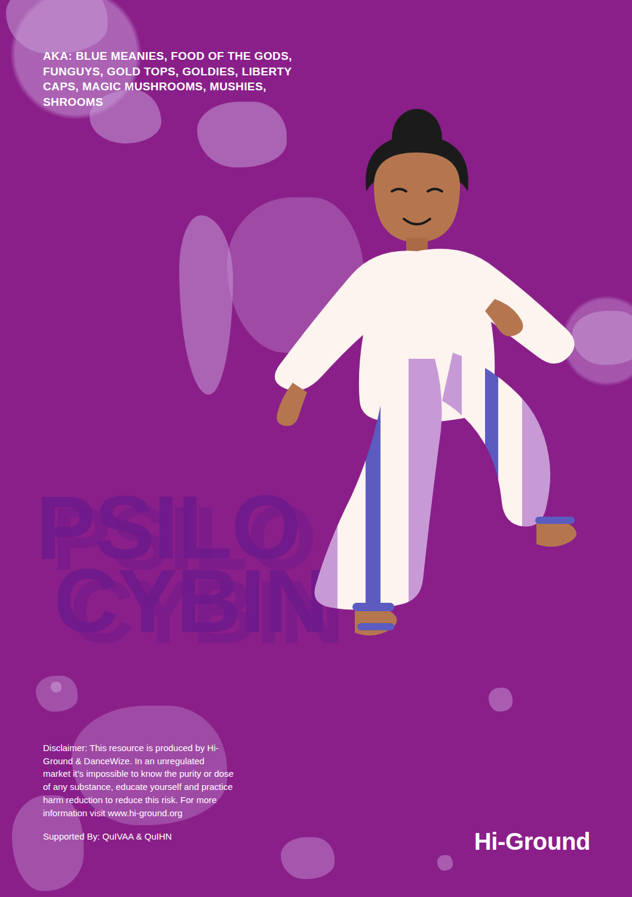AKA: Blue Meanies, Food of the Gods, Funguys, Gold Tops, Goldies, Liberty Caps, Magic Mushrooms, Mushies, Shrooms
Psilo Cybin Psilo Cybin
Disclaimer: This resource is produced by Hi-Ground & DanceWize. In an unregulated market it’s impossible to know the purity or dose of any substance, educate yourself and practice harm reduction to reduce this risk. For more information visit www.hi-ground.org
Supported By: QuIVAA & QuIHN
Hi-Ground